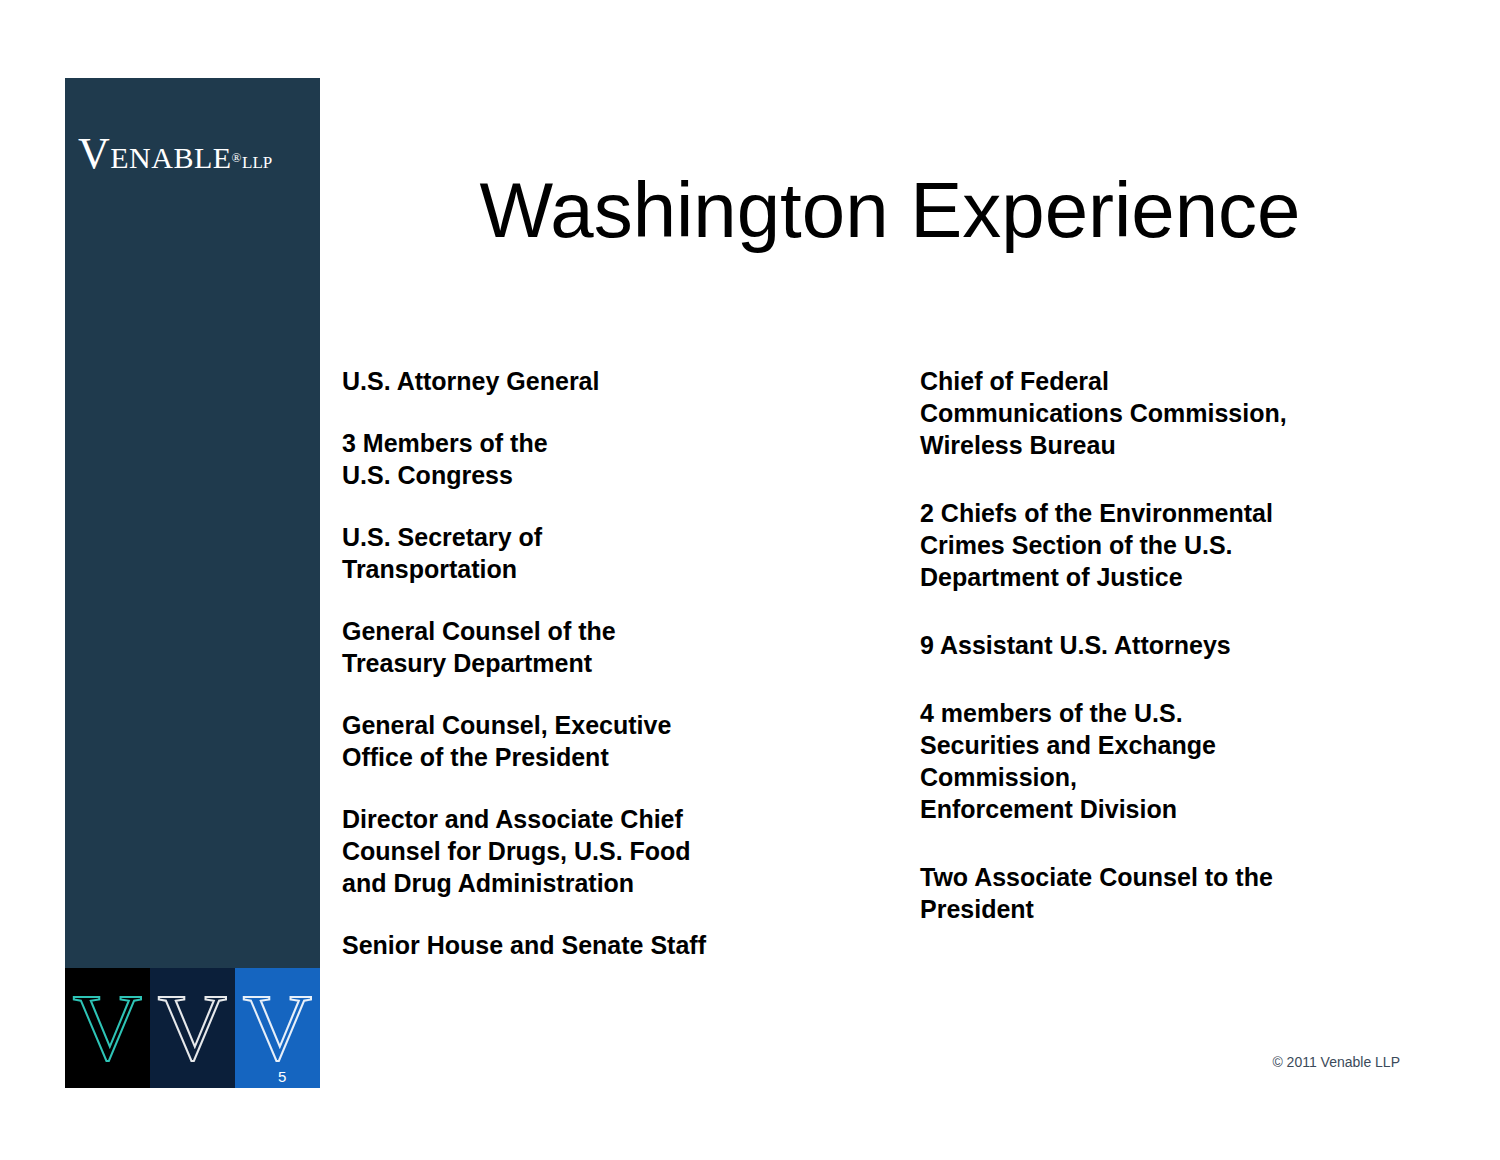VENABLE®LLP
Washington Experience
U.S. Attorney General
3 Members of the
U.S. Congress
U.S. Secretary of
Transportation
General Counsel of the
Treasury Department
General Counsel, Executive
Office of the President
Director and Associate Chief
Counsel for Drugs, U.S. Food
and Drug Administration
Senior House and Senate Staff
Chief of Federal
Communications Commission,
Wireless Bureau
2 Chiefs of the Environmental
Crimes Section of the U.S.
Department of Justice
9 Assistant U.S. Attorneys
4 members of the U.S.
Securities and Exchange
Commission,
Enforcement Division
Two Associate Counsel to the
President
V
V
V
5
© 2011 Venable LLP